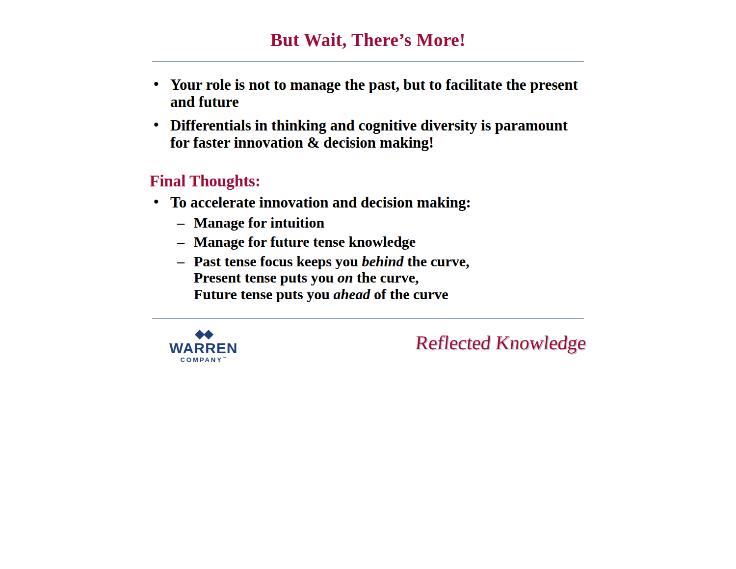But Wait, There’s More!
Your role is not to manage the past, but to facilitate the present and future
Differentials in thinking and cognitive diversity is paramount for faster innovation & decision making!
Final Thoughts:
To accelerate innovation and decision making:
Manage for intuition
Manage for future tense knowledge
Past tense focus keeps you behind the curve,
Present tense puts you on the curve,
Future tense puts you ahead of the curve
◆◆
WARREN
COMPANY™
Reflected Knowledge